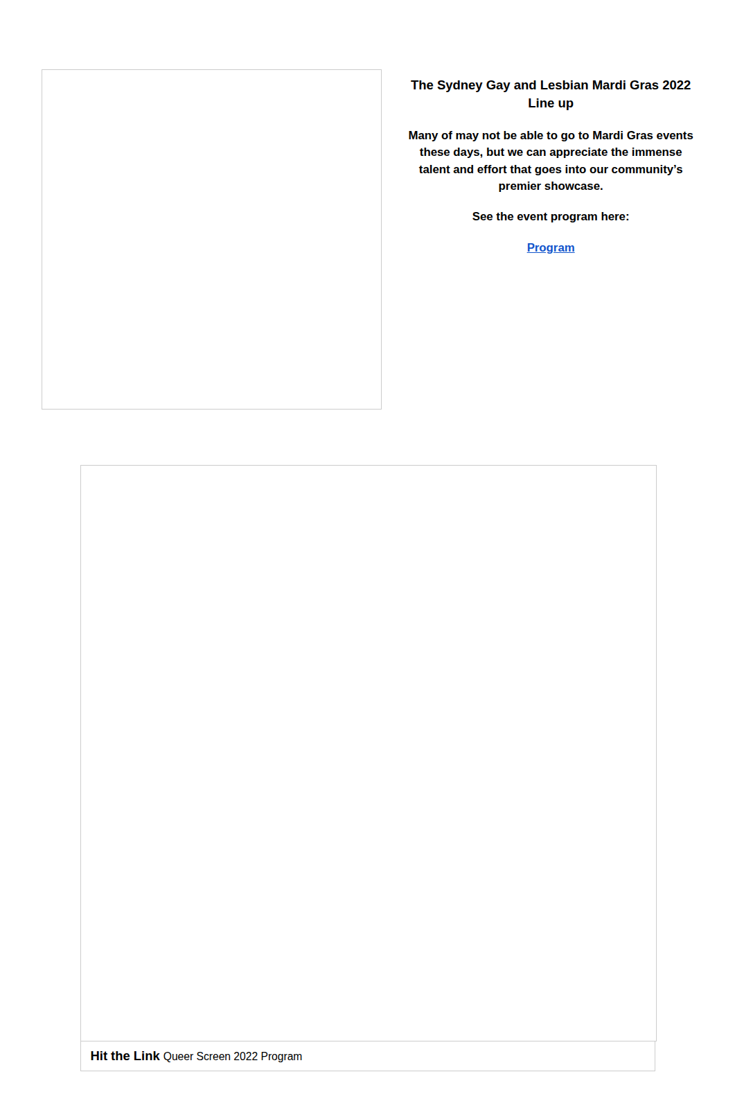The Sydney Gay and Lesbian Mardi Gras 2022 Line up
Many of may not be able to go to Mardi Gras events these days, but we can appreciate the immense talent and effort that goes into our community’s premier showcase.
See the event program here:
Program
Hit the Link Queer Screen 2022 Program